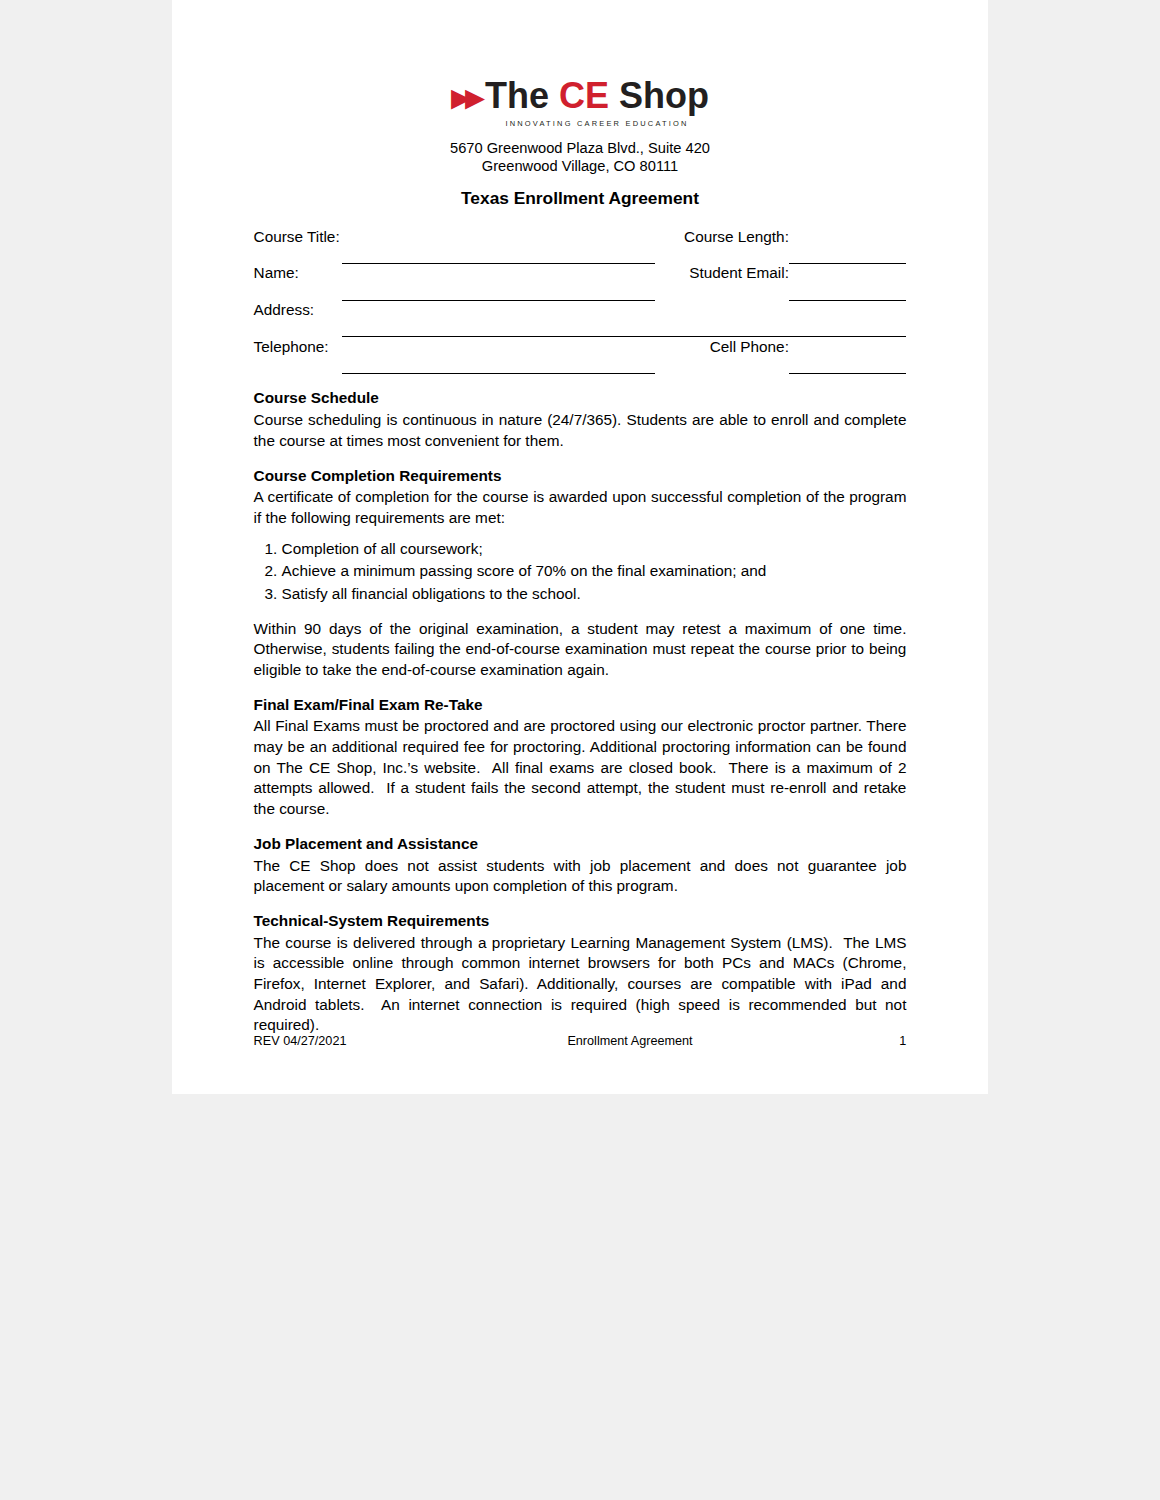▸▸ The CE Shop
INNOVATING CAREER EDUCATION
5670 Greenwood Plaza Blvd., Suite 420
Greenwood Village, CO 80111
Texas Enrollment Agreement
| Course Title: | | | Course Length: | |
| Name: | | | Student Email: | |
| Address: | |
| Telephone: | | | Cell Phone: | |
Course Schedule
Course scheduling is continuous in nature (24/7/365). Students are able to enroll and complete the course at times most convenient for them.
Course Completion Requirements
A certificate of completion for the course is awarded upon successful completion of the program if the following requirements are met:
Completion of all coursework;
Achieve a minimum passing score of 70% on the final examination; and
Satisfy all financial obligations to the school.
Within 90 days of the original examination, a student may retest a maximum of one time. Otherwise, students failing the end-of-course examination must repeat the course prior to being eligible to take the end-of-course examination again.
Final Exam/Final Exam Re-Take
All Final Exams must be proctored and are proctored using our electronic proctor partner. There may be an additional required fee for proctoring. Additional proctoring information can be found on The CE Shop, Inc.’s website. All final exams are closed book. There is a maximum of 2 attempts allowed. If a student fails the second attempt, the student must re-enroll and retake the course.
Job Placement and Assistance
The CE Shop does not assist students with job placement and does not guarantee job placement or salary amounts upon completion of this program.
Technical-System Requirements
The course is delivered through a proprietary Learning Management System (LMS). The LMS is accessible online through common internet browsers for both PCs and MACs (Chrome, Firefox, Internet Explorer, and Safari). Additionally, courses are compatible with iPad and Android tablets. An internet connection is required (high speed is recommended but not required).
REV 04/27/2021
Enrollment Agreement
1